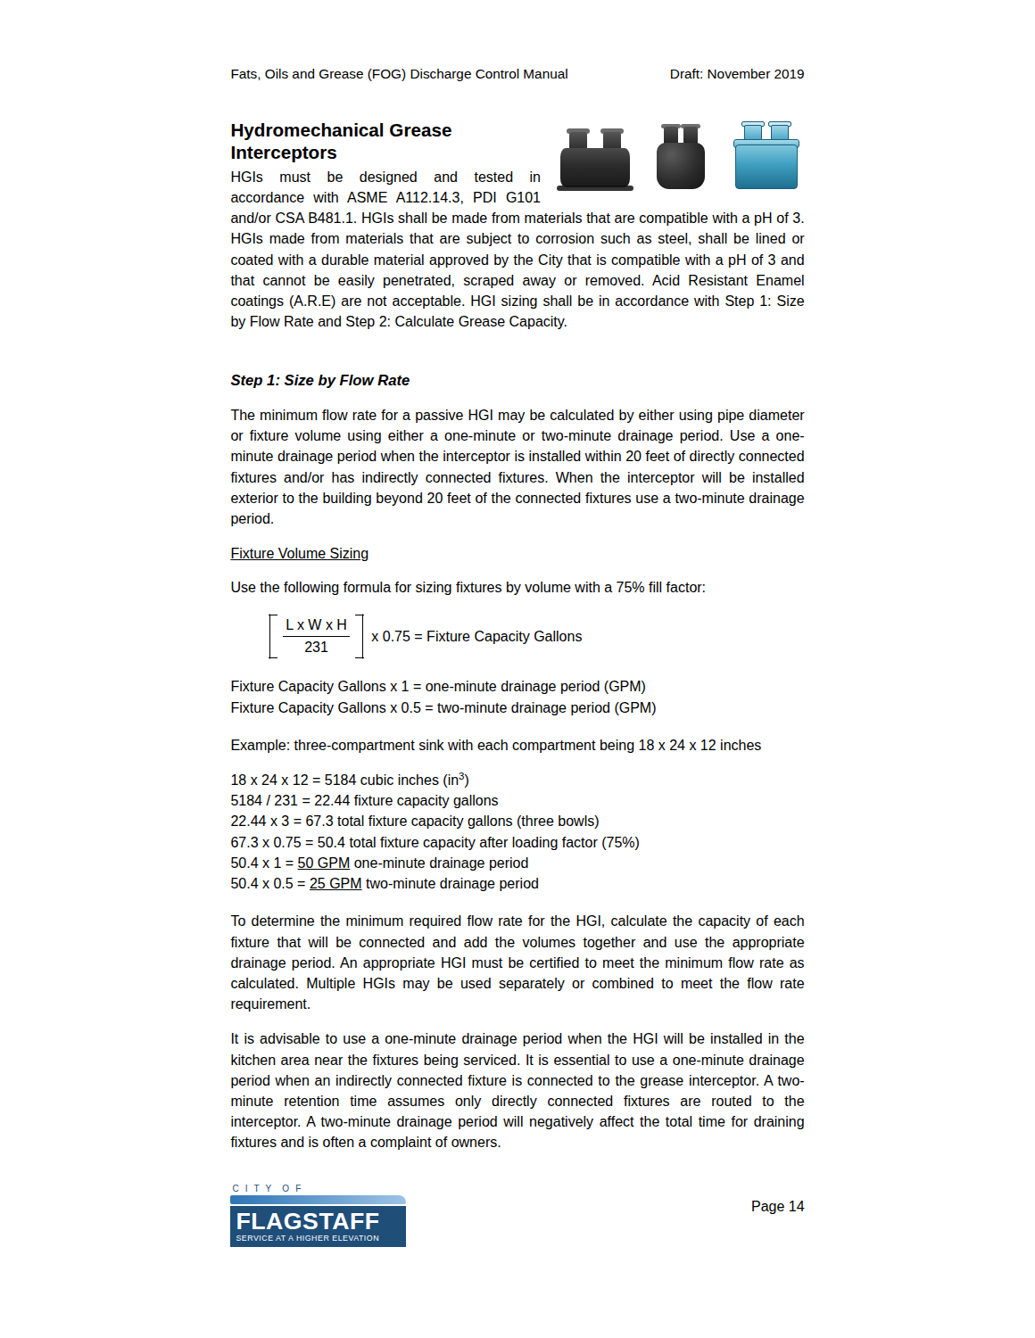Fats, Oils and Grease (FOG) Discharge Control Manual Draft: November 2019
Hydromechanical Grease Interceptors
HGIs must be designed and tested in accordance with ASME A112.14.3, PDI G101 and/or CSA B481.1. HGIs shall be made from materials that are compatible with a pH of 3. HGIs made from materials that are subject to corrosion such as steel, shall be lined or coated with a durable material approved by the City that is compatible with a pH of 3 and that cannot be easily penetrated, scraped away or removed. Acid Resistant Enamel coatings (A.R.E) are not acceptable. HGI sizing shall be in accordance with Step 1: Size by Flow Rate and Step 2: Calculate Grease Capacity.
Step 1: Size by Flow Rate
The minimum flow rate for a passive HGI may be calculated by either using pipe diameter or fixture volume using either a one-minute or two-minute drainage period. Use a one-minute drainage period when the interceptor is installed within 20 feet of directly connected fixtures and/or has indirectly connected fixtures. When the interceptor will be installed exterior to the building beyond 20 feet of the connected fixtures use a two-minute drainage period.
Fixture Volume Sizing
Use the following formula for sizing fixtures by volume with a 75% fill factor:
L x W x H 231 x 0.75 = Fixture Capacity Gallons
Fixture Capacity Gallons x 1 = one-minute drainage period (GPM)
Fixture Capacity Gallons x 0.5 = two-minute drainage period (GPM)
Example: three-compartment sink with each compartment being 18 x 24 x 12 inches
18 x 24 x 12 = 5184 cubic inches (in3)
5184 / 231 = 22.44 fixture capacity gallons
22.44 x 3 = 67.3 total fixture capacity gallons (three bowls)
67.3 x 0.75 = 50.4 total fixture capacity after loading factor (75%)
50.4 x 1 = 50 GPM one-minute drainage period
50.4 x 0.5 = 25 GPM two-minute drainage period
To determine the minimum required flow rate for the HGI, calculate the capacity of each fixture that will be connected and add the volumes together and use the appropriate drainage period. An appropriate HGI must be certified to meet the minimum flow rate as calculated. Multiple HGIs may be used separately or combined to meet the flow rate requirement.
It is advisable to use a one-minute drainage period when the HGI will be installed in the kitchen area near the fixtures being serviced. It is essential to use a one-minute drainage period when an indirectly connected fixture is connected to the grease interceptor. A two-minute retention time assumes only directly connected fixtures are routed to the interceptor. A two-minute drainage period will negatively affect the total time for draining fixtures and is often a complaint of owners.
C I T Y O F
FLAGSTAFF
SERVICE AT A HIGHER ELEVATION
Page 14